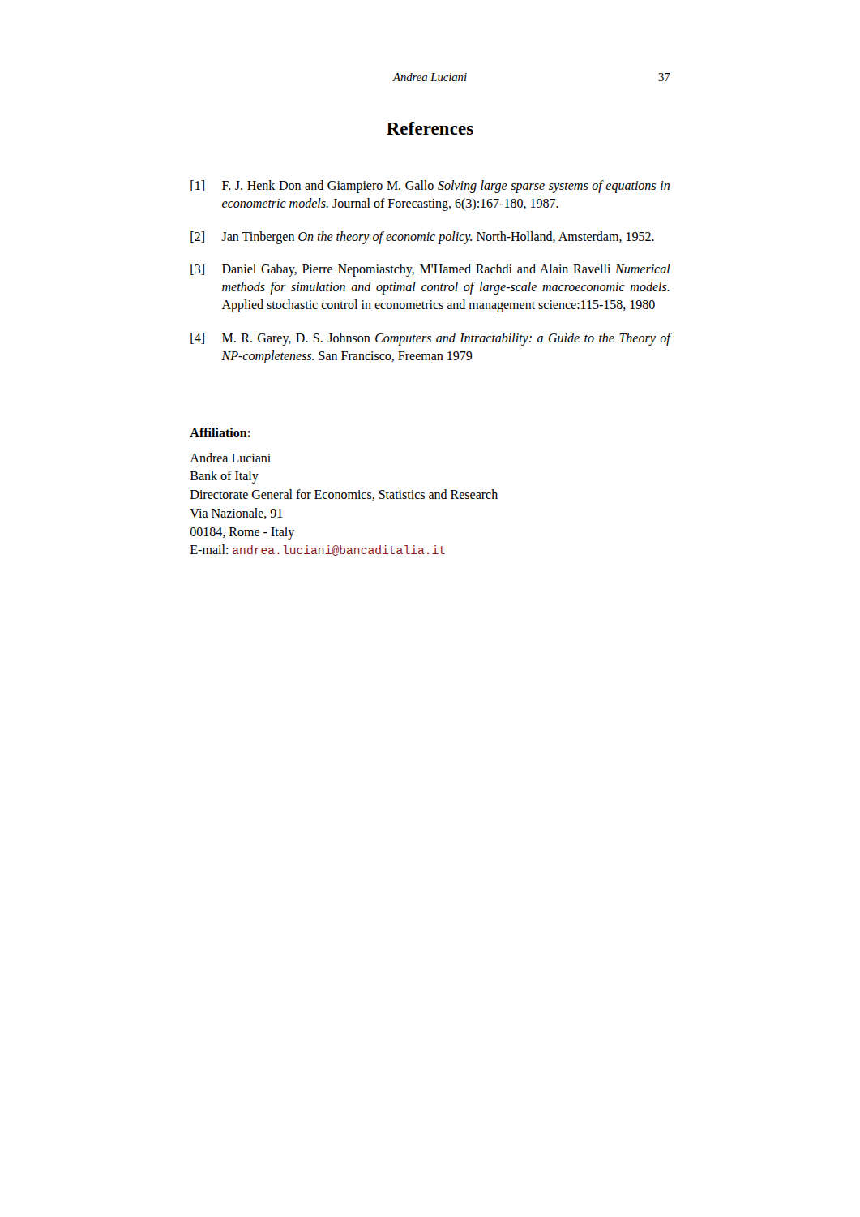Andrea Luciani 37
References
[1] F. J. Henk Don and Giampiero M. Gallo Solving large sparse systems of equations in econometric models. Journal of Forecasting, 6(3):167-180, 1987.
[2] Jan Tinbergen On the theory of economic policy. North-Holland, Amsterdam, 1952.
[3] Daniel Gabay, Pierre Nepomiastchy, M'Hamed Rachdi and Alain Ravelli Numerical methods for simulation and optimal control of large-scale macroeconomic models. Applied stochastic control in econometrics and management science:115-158, 1980
[4] M. R. Garey, D. S. Johnson Computers and Intractability: a Guide to the Theory of NP-completeness. San Francisco, Freeman 1979
Affiliation:
Andrea Luciani
Bank of Italy
Directorate General for Economics, Statistics and Research
Via Nazionale, 91
00184, Rome - Italy
E-mail: andrea.luciani@bancaditalia.it